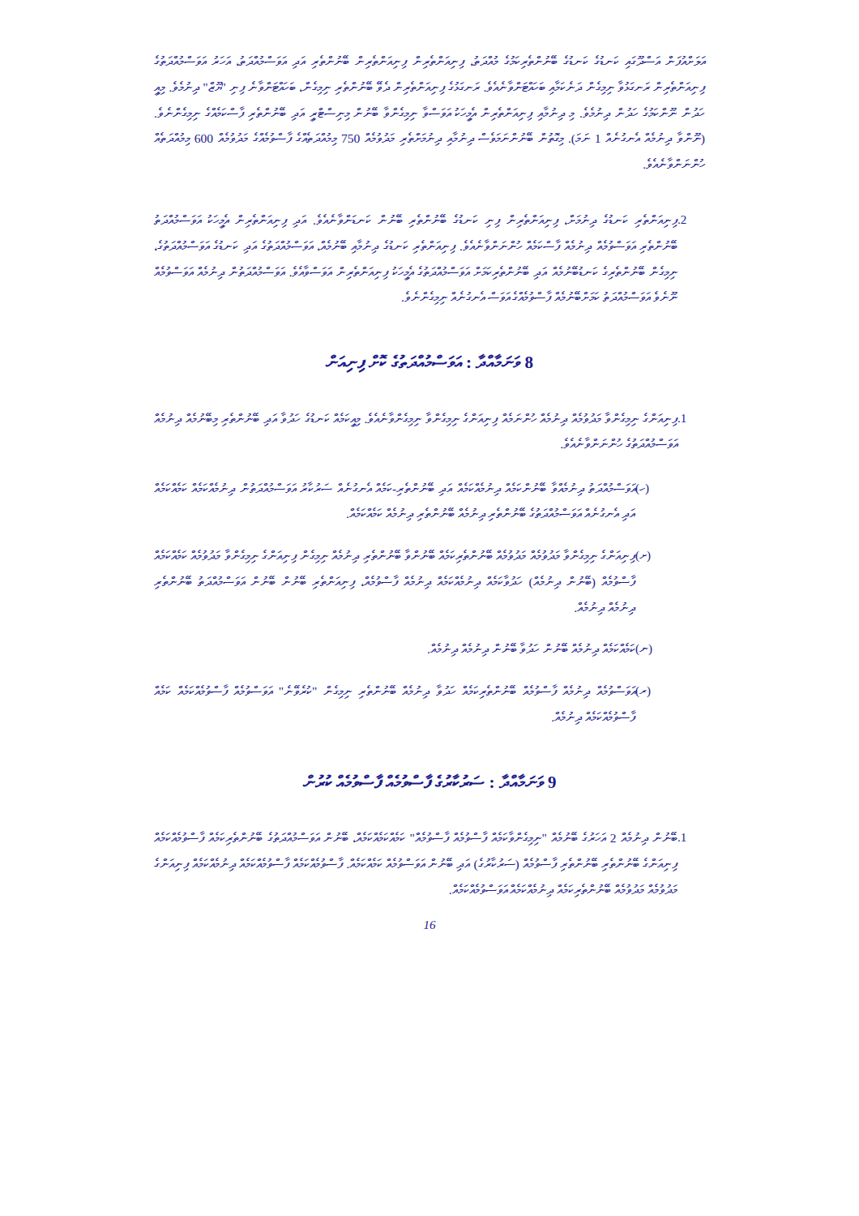އަލަށްއުފަން އަސްދޫގައި ކަނޑުގެ ކަނޑުގެ ބޭނުންތެރިކަމުގެ މުއްދަތު، ފިނިއަންތެރިން ފިނިއަންތެރިން ބޭނުންތެރި އަދި އަވަސްމުއްދަތު، އަހަރު އަވަސްމުއްދަތުގެ ފިނިއަންތެރިން ރަނގަޅުވާ ނިމިގެން ދަނެކަމާއި ބަހައްޓަންވާނެއެވެ. ރަނގަޅުގެ ފިނިއަންތެރިން ދެވޭ ބޭނުންތެރި ނިމިގެން، ބަހައްޓަންވާނެ ފިނި "ޔޫޒް" ދިނުމެވެ. މިއީ ހަދުން ނޫންކަމުގެ ހަދުން ދިނުމެވެ. މި ދިނުމާއި ފިނިއަންތެރިން އެމީހަކު އަވަސްވާ ނިމިގެންވާ ބޭނުން މިނިސްޓްރީ އަދި ބޭނުންތެރި ފާސްކަމެއްގެ ނިމިގެންނެވެ. (ނޫންވާ ދިނުމެއް އެނގުނެއް 1 ނަމަ). މިގޮތުން ބޭނުންނަމަވެސް ދިނުމާއި ދިނުމަށްތެރި މަދުވުމެއް 750 މިމުއްދަތެއްގެ ފާސްވުމެއްގެ މަދުވުމެއް 600 މިމުއްދަތެއް ހުންނަންވާނެއެވެ.
.2
ފިނިއަންތެރި ކަނޑުގެ ދިނުމަށް، ފިނިއަންތެރިން ފިނި ކަނޑުގެ ބޭނުންތެރި ބޭނުން ކަނޑަންވާނެއެވެ. އަދި ފިނިއަންތެރިން އެމީހަކު އަވަސްމުއްދަތު ބޭނުންތެރި އަވަސްވުމެއް ދިނުމެއް ފާސްކަމެއް ހުންނަންވާނެއެވެ. ފިނިއަންތެރި ކަނޑުގެ ދިނުމާއި ބޭނުމެއް، އަވަސްމުއްދަތުގެ އަދި ކަނޑުގެ އަވަސްމުއްދަތުގެ، ނިމިގެން ބޭނުންތެރިގެ ކަނޑުބޭނުމެއް އަދި ބޭނުންތެރިކަމަށް އަވަސްމުއްދަތުގެ އެމީހަކު ފިނިއަންތެރިން އަވަސްވާއެވެ. އަވަސްމުއްދަތުން ދިނުމެއް އަވަސްވުމެއް ނޫނެވެ އަވަސްމުއްދަތު ކަމަށްބޭނުމެއް ފާސްވުމެއްގެ އަވަސް އެނގުނެއް ނިމިގެންނެވެ.
8 ވަނަމާއްދާ : އަވަސްމުއްދަތުގެ ކޮށް ފިނިއަން
.1
ފިނިއަންގެ ނިމިގެންވާ މަދުވުމެއް ދިނުމެއް ހުންނަމެއް ފިނިއަންގެ ނިމިގެންވާ ނިމިގެންވާނެއެވެ. މިއީކަމެއް ކަނޑުގެ ހަދުވާ އަދި ބޭނުންތެރި މިބޭނުމެއް ދިނުމެއް އަވަސްމުއްދަތުގެ ހުންނަންވާނެއެވެ.
(ހ)
އަވަސްމުއްދަތު ދިނުމެއްވާ ބޭނުންކަމެއް ދިނުމެއްކަމެއް އަދި ބޭނުންތެރި-ކަމެއް އެނގުނެއް ސަރުކާރު އަވަސްމުއްދަތުން ދިނުމެއްކަމެއް ކަމެއްކަމެއް އަދި އެނގުނެއް އަވަސްމުއްދަތުގެ ބޭނުންތެރި ދިނުމެއް ބޭނުންތެރި ދިނުމެއް ކަމެއްކަމެއް.
(ށ)
ފިނިއަންގެ ނިމިގެންވާ މަދުވުމެއް މަދުވުމެއް ބޭނުންތެރިކަމެއް ބޭނުންވާ ބޭނުންތެރި ދިނުމެއް ނިމިގެން ފިނިއަންގެ ނިމިގެންވާ މަދުވުމެއް ކަމެއްކަމެއް ފާސްވުމެއް (ބޭނުން ދިނުމެއް) ހަދުވާކަމެއް ދިނުމެއްކަމެއް ދިނުމެއް ފާސްވުމެއް، ފިނިއަންތެރި ބޭނުން ބޭނުން އަވަސްމުއްދަތު ބޭނުންތެރި ދިނުމެއް ދިނުމެއް.
(ނ)
ކަމެއްކަމެއް ދިނުމެއް ބޭނުން ހަދުވާ ބޭނުން ދިނުމެއް ދިނުމެއް.
(ރ)
އަވަސްވުމެއް ދިނުމެއް ފާސްވުމެއް ބޭނުންތެރިކަމެއް ހަދުވާ ދިނުމެއް ބޭނުންތެރި ނިމިގެން "ކުރެވޭނެ" އަވަސްވުމެއް ފާސްވުމެއްކަމެއް ކަމެއް ފާސްވުމެއްކަމެއް ދިނުމެއް.
9 ވަނަމާއްދާ : ސަރުކާރުގެ ފާސްވުމެއް ފާސްވުމެއް ކުރުން
.1
ބޭނުން ދިނުމެއް 2 އަހަރުގެ ބޭނުމެއް "ނިމިގެންވާކަމެއް ފާސްވުމެއް ފާސްވުމެއް" ކަމެއްކަމެއްކަމެއް، ބޭނުން އަވަސްމުއްދަތުގެ ބޭނުންތެރިކަމެއް ފާސްވުމެއްކަމެއް ފިނިއަންގެ ބޭނުންތެރި ބޭނުންތެރި ފާސްވުމެއް (ސަރުކާރުގެ) އަދި ބޭނުން އަވަސްވުމެއް ކަމެއްކަމެއް. ފާސްވުމެއްކަމެއް ފާސްވުމެއްކަމެއް ދިނުމެއްކަމެއް ފިނިއަންގެ މަދުވުމެއް މަދުވުމެއް ބޭނުންތެރިކަމެއް ދިނުމެއްކަމެއް އަވަސްވުމެއްކަމެއް.
16